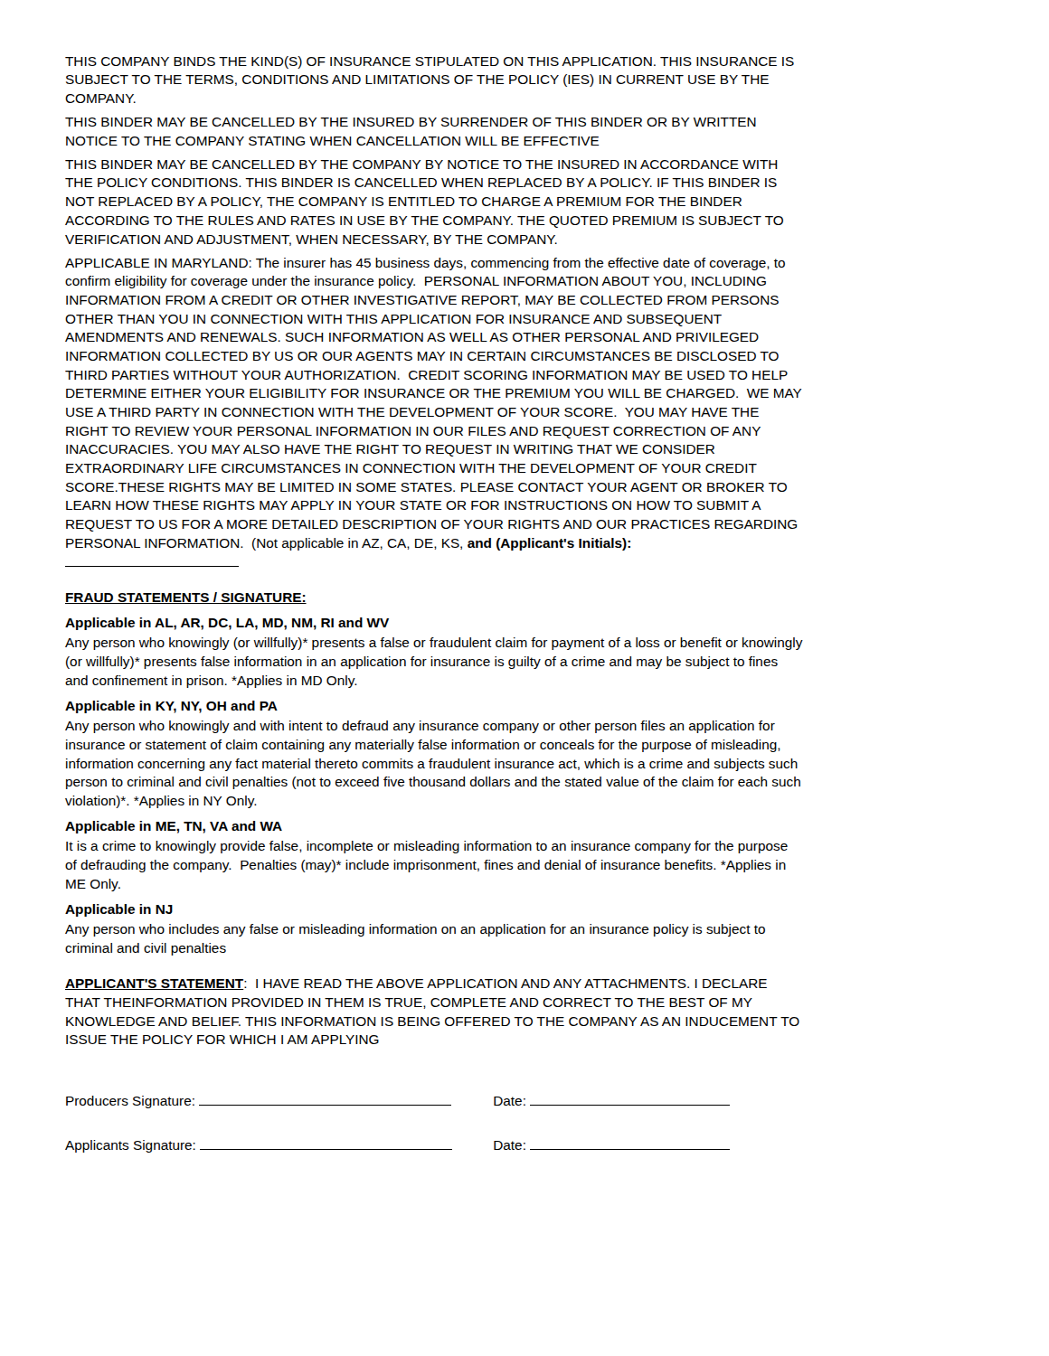THIS COMPANY BINDS THE KIND(S) OF INSURANCE STIPULATED ON THIS APPLICATION. THIS INSURANCE IS SUBJECT TO THE TERMS, CONDITIONS AND LIMITATIONS OF THE POLICY (IES) IN CURRENT USE BY THE COMPANY.
THIS BINDER MAY BE CANCELLED BY THE INSURED BY SURRENDER OF THIS BINDER OR BY WRITTEN NOTICE TO THE COMPANY STATING WHEN CANCELLATION WILL BE EFFECTIVE
THIS BINDER MAY BE CANCELLED BY THE COMPANY BY NOTICE TO THE INSURED IN ACCORDANCE WITH THE POLICY CONDITIONS. THIS BINDER IS CANCELLED WHEN REPLACED BY A POLICY. IF THIS BINDER IS NOT REPLACED BY A POLICY, THE COMPANY IS ENTITLED TO CHARGE A PREMIUM FOR THE BINDER ACCORDING TO THE RULES AND RATES IN USE BY THE COMPANY. THE QUOTED PREMIUM IS SUBJECT TO VERIFICATION AND ADJUSTMENT, WHEN NECESSARY, BY THE COMPANY.
APPLICABLE IN MARYLAND: The insurer has 45 business days, commencing from the effective date of coverage, to confirm eligibility for coverage under the insurance policy. PERSONAL INFORMATION ABOUT YOU, INCLUDING INFORMATION FROM A CREDIT OR OTHER INVESTIGATIVE REPORT, MAY BE COLLECTED FROM PERSONS OTHER THAN YOU IN CONNECTION WITH THIS APPLICATION FOR INSURANCE AND SUBSEQUENT AMENDMENTS AND RENEWALS. SUCH INFORMATION AS WELL AS OTHER PERSONAL AND PRIVILEGED INFORMATION COLLECTED BY US OR OUR AGENTS MAY IN CERTAIN CIRCUMSTANCES BE DISCLOSED TO THIRD PARTIES WITHOUT YOUR AUTHORIZATION. CREDIT SCORING INFORMATION MAY BE USED TO HELP DETERMINE EITHER YOUR ELIGIBILITY FOR INSURANCE OR THE PREMIUM YOU WILL BE CHARGED. WE MAY USE A THIRD PARTY IN CONNECTION WITH THE DEVELOPMENT OF YOUR SCORE. YOU MAY HAVE THE RIGHT TO REVIEW YOUR PERSONAL INFORMATION IN OUR FILES AND REQUEST CORRECTION OF ANY INACCURACIES. YOU MAY ALSO HAVE THE RIGHT TO REQUEST IN WRITING THAT WE CONSIDER EXTRAORDINARY LIFE CIRCUMSTANCES IN CONNECTION WITH THE DEVELOPMENT OF YOUR CREDIT SCORE.THESE RIGHTS MAY BE LIMITED IN SOME STATES. PLEASE CONTACT YOUR AGENT OR BROKER TO LEARN HOW THESE RIGHTS MAY APPLY IN YOUR STATE OR FOR INSTRUCTIONS ON HOW TO SUBMIT A REQUEST TO US FOR A MORE DETAILED DESCRIPTION OF YOUR RIGHTS AND OUR PRACTICES REGARDING PERSONAL INFORMATION. (Not applicable in AZ, CA, DE, KS, and (Applicant's Initials):
FRAUD STATEMENTS / SIGNATURE:
Applicable in AL, AR, DC, LA, MD, NM, RI and WV
Any person who knowingly (or willfully)* presents a false or fraudulent claim for payment of a loss or benefit or knowingly (or willfully)* presents false information in an application for insurance is guilty of a crime and may be subject to fines and confinement in prison. *Applies in MD Only.
Applicable in KY, NY, OH and PA
Any person who knowingly and with intent to defraud any insurance company or other person files an application for insurance or statement of claim containing any materially false information or conceals for the purpose of misleading, information concerning any fact material thereto commits a fraudulent insurance act, which is a crime and subjects such person to criminal and civil penalties (not to exceed five thousand dollars and the stated value of the claim for each such violation)*. *Applies in NY Only.
Applicable in ME, TN, VA and WA
It is a crime to knowingly provide false, incomplete or misleading information to an insurance company for the purpose of defrauding the company. Penalties (may)* include imprisonment, fines and denial of insurance benefits. *Applies in ME Only.
Applicable in NJ
Any person who includes any false or misleading information on an application for an insurance policy is subject to criminal and civil penalties
APPLICANT'S STATEMENT: I HAVE READ THE ABOVE APPLICATION AND ANY ATTACHMENTS. I DECLARE THAT THEINFORMATION PROVIDED IN THEM IS TRUE, COMPLETE AND CORRECT TO THE BEST OF MY KNOWLEDGE AND BELIEF. THIS INFORMATION IS BEING OFFERED TO THE COMPANY AS AN INDUCEMENT TO ISSUE THE POLICY FOR WHICH I AM APPLYING
| Producers Signature: | Date: |
| Applicants Signature: | Date: |